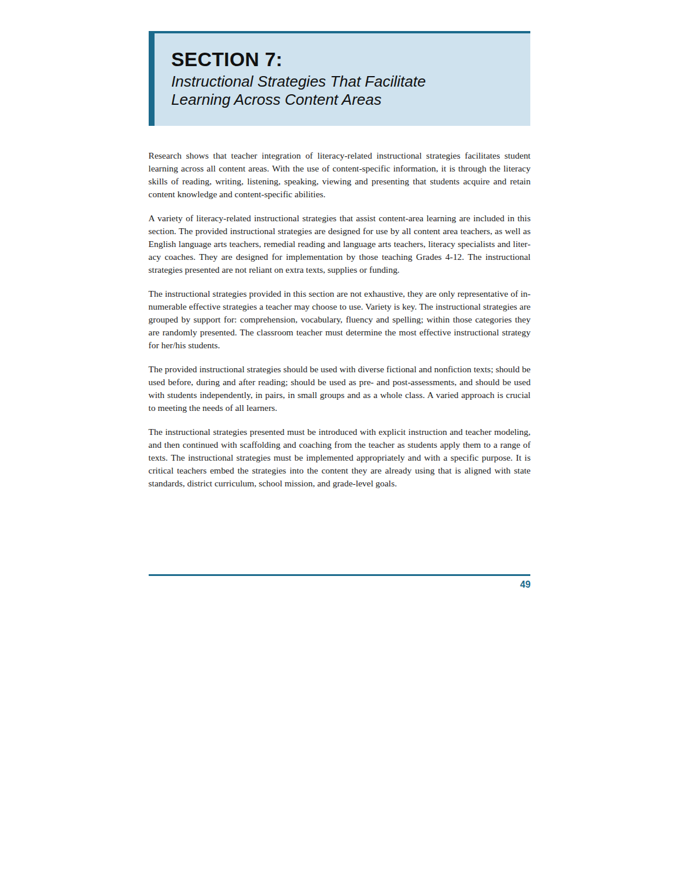SECTION 7:
Instructional Strategies That Facilitate
Learning Across Content Areas
Research shows that teacher integration of literacy-related instructional strategies facilitates student learning across all content areas. With the use of content-specific information, it is through the literacy skills of reading, writing, listening, speaking, viewing and presenting that students acquire and retain content knowledge and content-specific abilities.
A variety of literacy-related instructional strategies that assist content-area learning are included in this section. The provided instructional strategies are designed for use by all content area teachers, as well as English language arts teachers, remedial reading and language arts teachers, literacy specialists and literacy coaches. They are designed for implementation by those teaching Grades 4-12. The instructional strategies presented are not reliant on extra texts, supplies or funding.
The instructional strategies provided in this section are not exhaustive, they are only representative of innumerable effective strategies a teacher may choose to use. Variety is key. The instructional strategies are grouped by support for: comprehension, vocabulary, fluency and spelling; within those categories they are randomly presented. The classroom teacher must determine the most effective instructional strategy for her/his students.
The provided instructional strategies should be used with diverse fictional and nonfiction texts; should be used before, during and after reading; should be used as pre- and post-assessments, and should be used with students independently, in pairs, in small groups and as a whole class. A varied approach is crucial to meeting the needs of all learners.
The instructional strategies presented must be introduced with explicit instruction and teacher modeling, and then continued with scaffolding and coaching from the teacher as students apply them to a range of texts. The instructional strategies must be implemented appropriately and with a specific purpose. It is critical teachers embed the strategies into the content they are already using that is aligned with state standards, district curriculum, school mission, and grade-level goals.
49